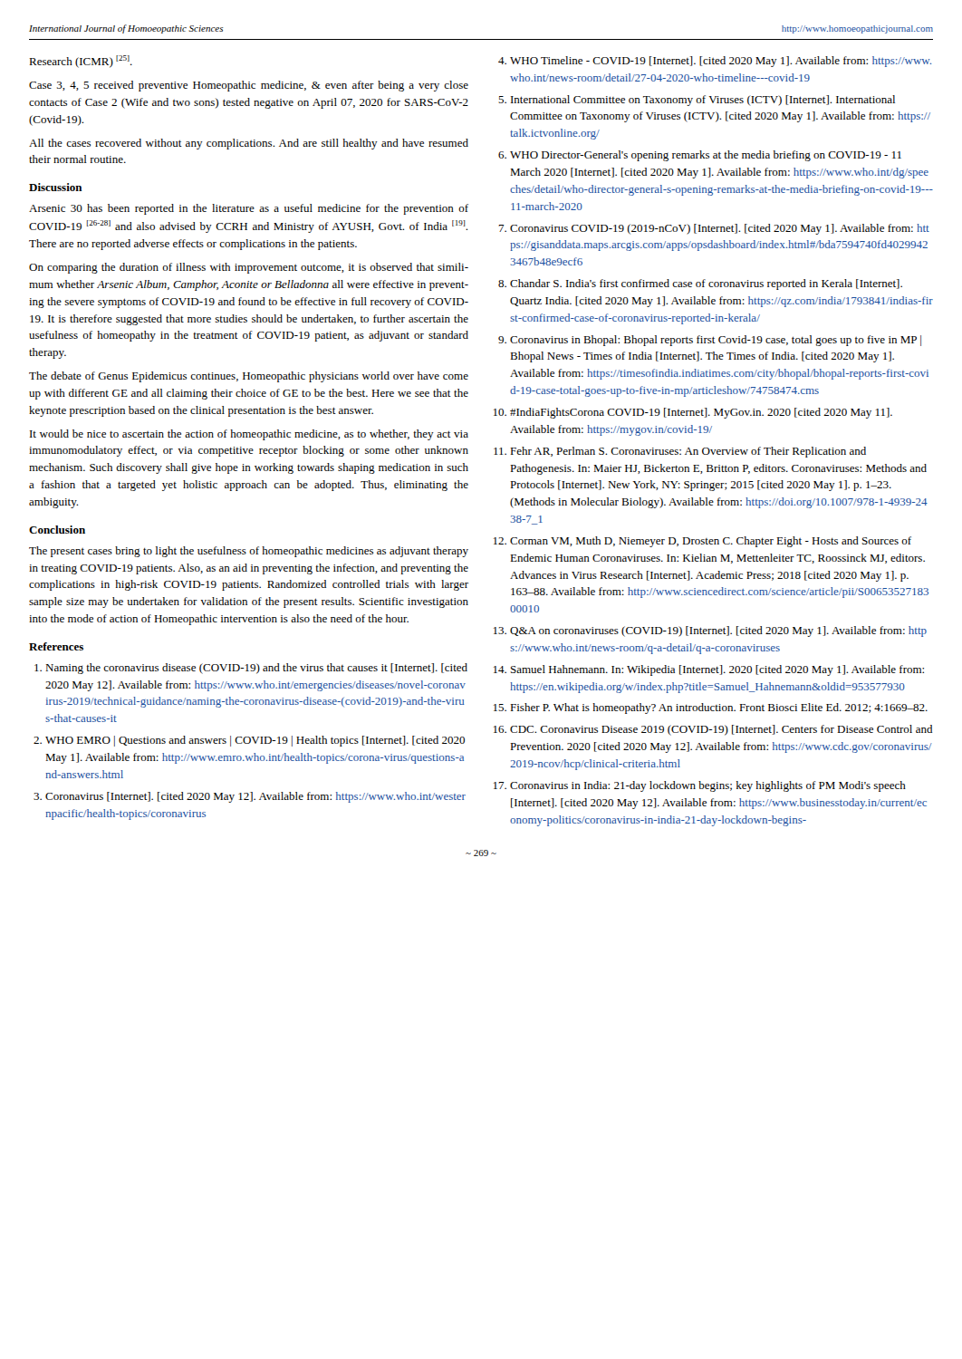International Journal of Homoeopathic Sciences http://www.homoeopathicjournal.com
Research (ICMR) [25].
Case 3, 4, 5 received preventive Homeopathic medicine, & even after being a very close contacts of Case 2 (Wife and two sons) tested negative on April 07, 2020 for SARS-CoV-2 (Covid-19).
All the cases recovered without any complications. And are still healthy and have resumed their normal routine.
Discussion
Arsenic 30 has been reported in the literature as a useful medicine for the prevention of COVID-19 [26-28] and also advised by CCRH and Ministry of AYUSH, Govt. of India [19]. There are no reported adverse effects or complications in the patients.
On comparing the duration of illness with improvement outcome, it is observed that similimum whether Arsenic Album, Camphor, Aconite or Belladonna all were effective in preventing the severe symptoms of COVID-19 and found to be effective in full recovery of COVID-19. It is therefore suggested that more studies should be undertaken, to further ascertain the usefulness of homeopathy in the treatment of COVID-19 patient, as adjuvant or standard therapy.
The debate of Genus Epidemicus continues, Homeopathic physicians world over have come up with different GE and all claiming their choice of GE to be the best. Here we see that the keynote prescription based on the clinical presentation is the best answer.
It would be nice to ascertain the action of homeopathic medicine, as to whether, they act via immunomodulatory effect, or via competitive receptor blocking or some other unknown mechanism. Such discovery shall give hope in working towards shaping medication in such a fashion that a targeted yet holistic approach can be adopted. Thus, eliminating the ambiguity.
Conclusion
The present cases bring to light the usefulness of homeopathic medicines as adjuvant therapy in treating COVID-19 patients. Also, as an aid in preventing the infection, and preventing the complications in high-risk COVID-19 patients. Randomized controlled trials with larger sample size may be undertaken for validation of the present results. Scientific investigation into the mode of action of Homeopathic intervention is also the need of the hour.
References
Naming the coronavirus disease (COVID-19) and the virus that causes it [Internet]. [cited 2020 May 12]. Available from: https://www.who.int/emergencies/diseases/novel-coronavirus-2019/technical-guidance/naming-the-coronavirus-disease-(covid-2019)-and-the-virus-that-causes-it
WHO EMRO | Questions and answers | COVID-19 | Health topics [Internet]. [cited 2020 May 1]. Available from: http://www.emro.who.int/health-topics/corona-virus/questions-and-answers.html
Coronavirus [Internet]. [cited 2020 May 12]. Available from: https://www.who.int/westernpacific/health-topics/coronavirus
WHO Timeline - COVID-19 [Internet]. [cited 2020 May 1]. Available from: https://www.who.int/news-room/detail/27-04-2020-who-timeline---covid-19
International Committee on Taxonomy of Viruses (ICTV) [Internet]. International Committee on Taxonomy of Viruses (ICTV). [cited 2020 May 1]. Available from: https://talk.ictvonline.org/
WHO Director-General's opening remarks at the media briefing on COVID-19 - 11 March 2020 [Internet]. [cited 2020 May 1]. Available from: https://www.who.int/dg/speeches/detail/who-director-general-s-opening-remarks-at-the-media-briefing-on-covid-19---11-march-2020
Coronavirus COVID-19 (2019-nCoV) [Internet]. [cited 2020 May 1]. Available from: https://gisanddata.maps.arcgis.com/apps/opsdashboard/index.html#/bda7594740fd40299423467b48e9ecf6
Chandar S. India's first confirmed case of coronavirus reported in Kerala [Internet]. Quartz India. [cited 2020 May 1]. Available from: https://qz.com/india/1793841/indias-first-confirmed-case-of-coronavirus-reported-in-kerala/
Coronavirus in Bhopal: Bhopal reports first Covid-19 case, total goes up to five in MP | Bhopal News - Times of India [Internet]. The Times of India. [cited 2020 May 1]. Available from: https://timesofindia.indiatimes.com/city/bhopal/bhopal-reports-first-covid-19-case-total-goes-up-to-five-in-mp/articleshow/74758474.cms
#IndiaFightsCorona COVID-19 [Internet]. MyGov.in. 2020 [cited 2020 May 11]. Available from: https://mygov.in/covid-19/
Fehr AR, Perlman S. Coronaviruses: An Overview of Their Replication and Pathogenesis. In: Maier HJ, Bickerton E, Britton P, editors. Coronaviruses: Methods and Protocols [Internet]. New York, NY: Springer; 2015 [cited 2020 May 1]. p. 1–23. (Methods in Molecular Biology). Available from: https://doi.org/10.1007/978-1-4939-2438-7_1
Corman VM, Muth D, Niemeyer D, Drosten C. Chapter Eight - Hosts and Sources of Endemic Human Coronaviruses. In: Kielian M, Mettenleiter TC, Roossinck MJ, editors. Advances in Virus Research [Internet]. Academic Press; 2018 [cited 2020 May 1]. p. 163–88. Available from: http://www.sciencedirect.com/science/article/pii/S0065352718300010
Q&A on coronaviruses (COVID-19) [Internet]. [cited 2020 May 1]. Available from: https://www.who.int/news-room/q-a-detail/q-a-coronaviruses
Samuel Hahnemann. In: Wikipedia [Internet]. 2020 [cited 2020 May 1]. Available from: https://en.wikipedia.org/w/index.php?title=Samuel_Hahnemann&oldid=953577930
Fisher P. What is homeopathy? An introduction. Front Biosci Elite Ed. 2012; 4:1669–82.
CDC. Coronavirus Disease 2019 (COVID-19) [Internet]. Centers for Disease Control and Prevention. 2020 [cited 2020 May 12]. Available from: https://www.cdc.gov/coronavirus/2019-ncov/hcp/clinical-criteria.html
Coronavirus in India: 21-day lockdown begins; key highlights of PM Modi's speech [Internet]. [cited 2020 May 12]. Available from: https://www.businesstoday.in/current/economy-politics/coronavirus-in-india-21-day-lockdown-begins-
~ 269 ~